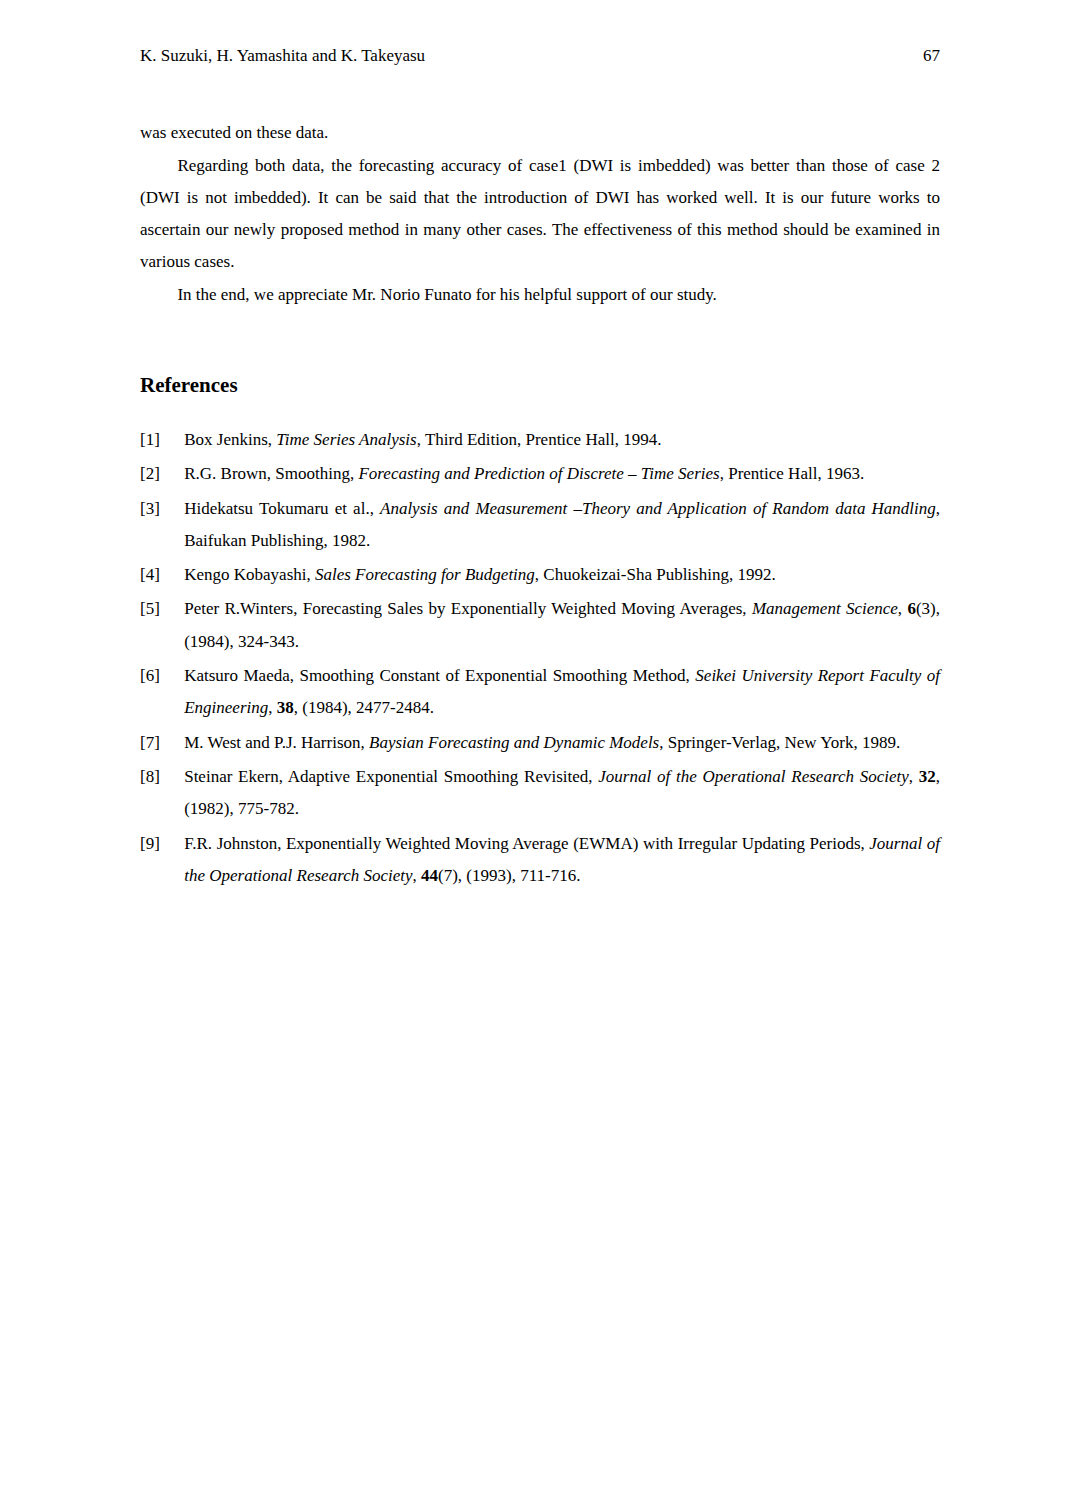K. Suzuki, H. Yamashita and K. Takeyasu 67
was executed on these data.
Regarding both data, the forecasting accuracy of case1 (DWI is imbedded) was better than those of case 2 (DWI is not imbedded). It can be said that the introduction of DWI has worked well. It is our future works to ascertain our newly proposed method in many other cases. The effectiveness of this method should be examined in various cases.
In the end, we appreciate Mr. Norio Funato for his helpful support of our study.
References
[1] Box Jenkins, Time Series Analysis, Third Edition, Prentice Hall, 1994.
[2] R.G. Brown, Smoothing, Forecasting and Prediction of Discrete – Time Series, Prentice Hall, 1963.
[3] Hidekatsu Tokumaru et al., Analysis and Measurement –Theory and Application of Random data Handling, Baifukan Publishing, 1982.
[4] Kengo Kobayashi, Sales Forecasting for Budgeting, Chuokeizai-Sha Publishing, 1992.
[5] Peter R.Winters, Forecasting Sales by Exponentially Weighted Moving Averages, Management Science, 6(3), (1984), 324-343.
[6] Katsuro Maeda, Smoothing Constant of Exponential Smoothing Method, Seikei University Report Faculty of Engineering, 38, (1984), 2477-2484.
[7] M. West and P.J. Harrison, Baysian Forecasting and Dynamic Models, Springer-Verlag, New York, 1989.
[8] Steinar Ekern, Adaptive Exponential Smoothing Revisited, Journal of the Operational Research Society, 32, (1982), 775-782.
[9] F.R. Johnston, Exponentially Weighted Moving Average (EWMA) with Irregular Updating Periods, Journal of the Operational Research Society, 44(7), (1993), 711-716.